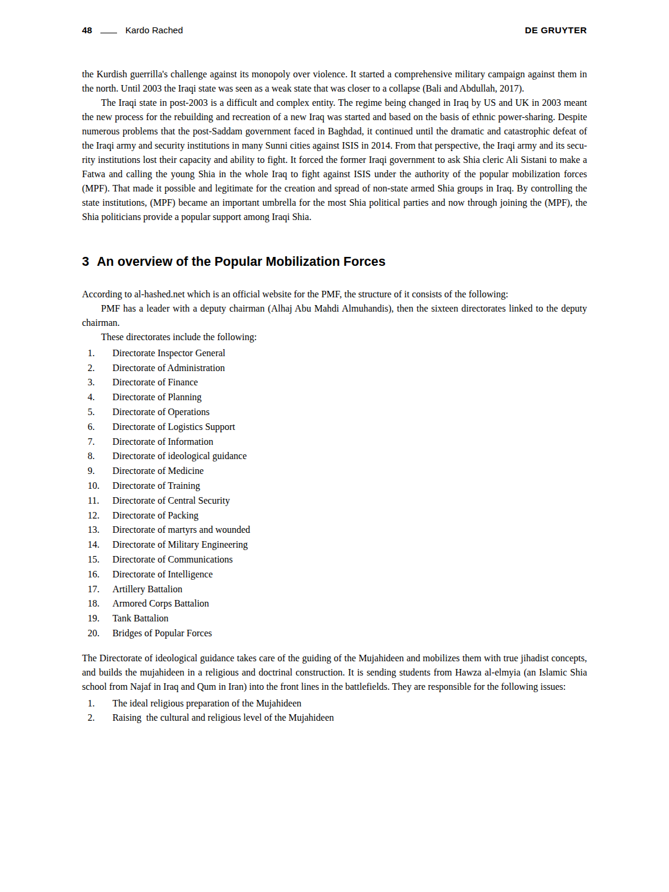48 Kardo Rached
DE GRUYTER
the Kurdish guerrilla's challenge against its monopoly over violence. It started a comprehensive military campaign against them in the north. Until 2003 the Iraqi state was seen as a weak state that was closer to a collapse (Bali and Abdullah, 2017).
The Iraqi state in post-2003 is a difficult and complex entity. The regime being changed in Iraq by US and UK in 2003 meant the new process for the rebuilding and recreation of a new Iraq was started and based on the basis of ethnic power-sharing. Despite numerous problems that the post-Saddam government faced in Baghdad, it continued until the dramatic and catastrophic defeat of the Iraqi army and security institutions in many Sunni cities against ISIS in 2014. From that perspective, the Iraqi army and its security institutions lost their capacity and ability to fight. It forced the former Iraqi government to ask Shia cleric Ali Sistani to make a Fatwa and calling the young Shia in the whole Iraq to fight against ISIS under the authority of the popular mobilization forces (MPF). That made it possible and legitimate for the creation and spread of non-state armed Shia groups in Iraq. By controlling the state institutions, (MPF) became an important umbrella for the most Shia political parties and now through joining the (MPF), the Shia politicians provide a popular support among Iraqi Shia.
3 An overview of the Popular Mobilization Forces
According to al-hashed.net which is an official website for the PMF, the structure of it consists of the following:
PMF has a leader with a deputy chairman (Alhaj Abu Mahdi Almuhandis), then the sixteen directorates linked to the deputy chairman.
These directorates include the following:
Directorate Inspector General
Directorate of Administration
Directorate of Finance
Directorate of Planning
Directorate of Operations
Directorate of Logistics Support
Directorate of Information
Directorate of ideological guidance
Directorate of Medicine
Directorate of Training
Directorate of Central Security
Directorate of Packing
Directorate of martyrs and wounded
Directorate of Military Engineering
Directorate of Communications
Directorate of Intelligence
Artillery Battalion
Armored Corps Battalion
Tank Battalion
Bridges of Popular Forces
The Directorate of ideological guidance takes care of the guiding of the Mujahideen and mobilizes them with true jihadist concepts, and builds the mujahideen in a religious and doctrinal construction. It is sending students from Hawza al-elmyia (an Islamic Shia school from Najaf in Iraq and Qum in Iran) into the front lines in the battlefields. They are responsible for the following issues:
The ideal religious preparation of the Mujahideen
Raising the cultural and religious level of the Mujahideen